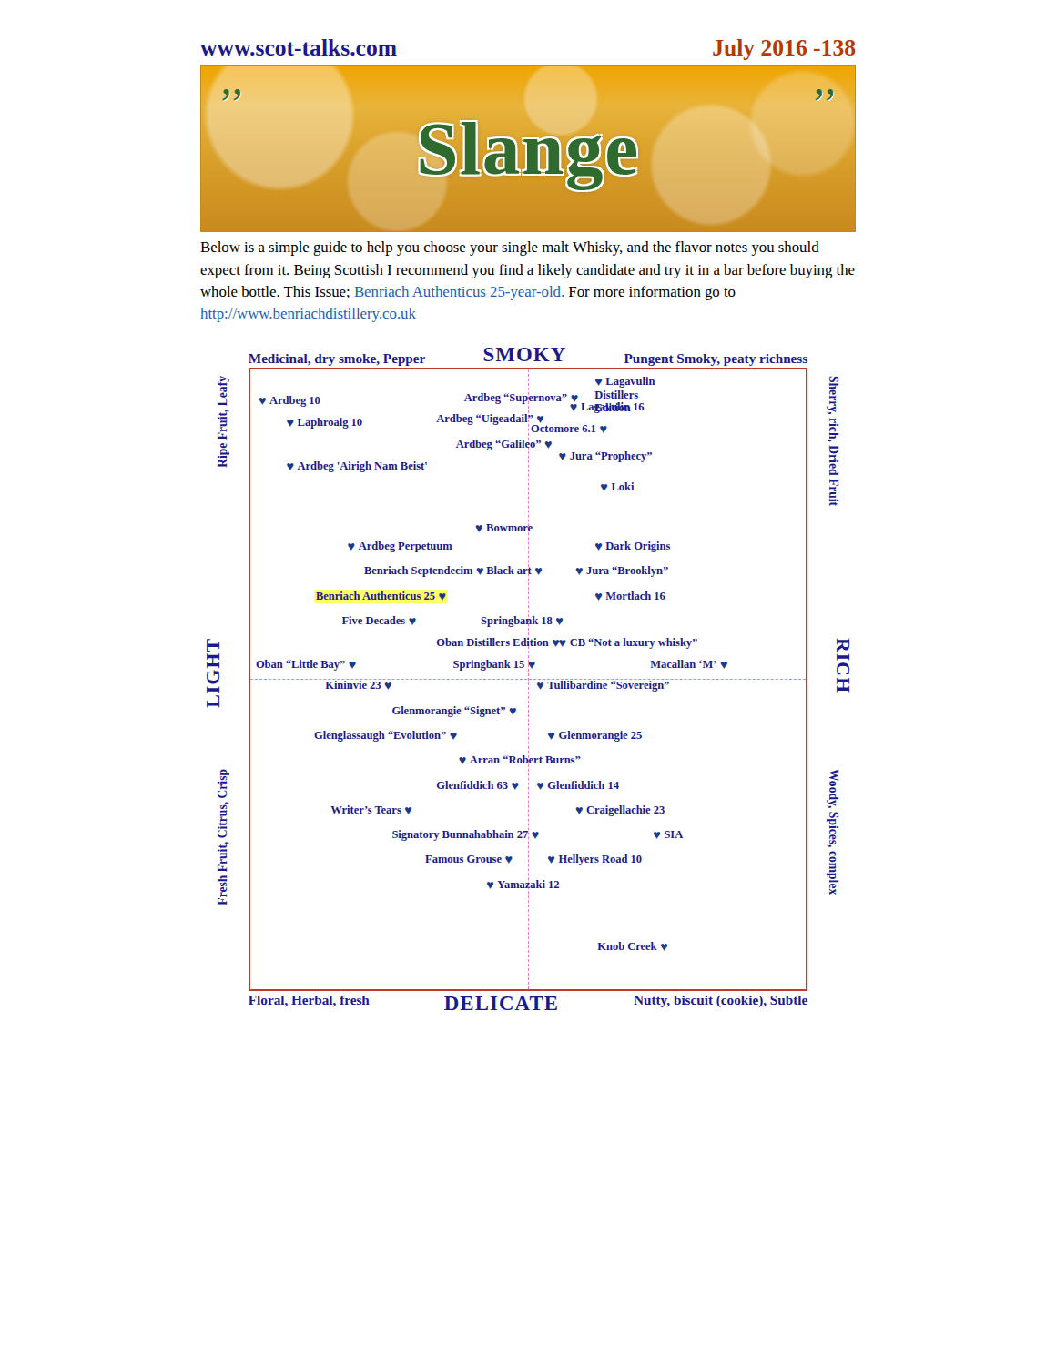www.scot-talks.com July 2016 -138
’’
Slange
’’
Below is a simple guide to help you choose your single malt Whisky, and the flavor notes you should expect from it. Being Scottish I recommend you find a likely candidate and try it in a bar before buying the whole bottle. This Issue; Benriach Authenticus 25-year-old. For more information go to http://www.benriachdistillery.co.uk
Medicinal, dry smoke, Pepper SMOKY Pungent Smoky, peaty richness
Ripe Fruit, Leafy LIGHT Fresh Fruit, Citrus, Crisp
♥Ardbeg 10
♥Laphroaig 10
♥Ardbeg 'Airigh Nam Beist'
♥Ardbeg Perpetuum
Benriach Septendecim♥
Benriach Authenticus 25♥
Five Decades♥
Oban “Little Bay”♥
Kininvie 23♥
Ardbeg “Supernova”♥
Ardbeg “Uigeadail”♥
Ardbeg “Galileo”♥
♥Lagavulin 16
Octomore 6.1♥
♥Lagavulin
Distillers
Edition
♥Jura “Prophecy”
♥Loki
♥Bowmore
♥Dark Origins
♥Jura “Brooklyn”
Black art♥
♥Mortlach 16
Springbank 18♥
♥CB “Not a luxury whisky”
Oban Distillers Edition♥
Springbank 15♥
Macallan ‘M’♥
♥Tullibardine “Sovereign”
Glenmorangie “Signet”♥
Glenglassaugh “Evolution”♥
♥Arran “Robert Burns”
Glenfiddich 63♥
Writer’s Tears♥
Signatory Bunnahabhain 27♥
Famous Grouse♥
♥Yamazaki 12
♥Glenmorangie 25
♥Glenfiddich 14
♥Craigellachie 23
♥SIA
♥Hellyers Road 10
Knob Creek♥
Sherry, rich, Dried Fruit RICH Woody, Spices, complex
Floral, Herbal, fresh DELICATE Nutty, biscuit (cookie), Subtle